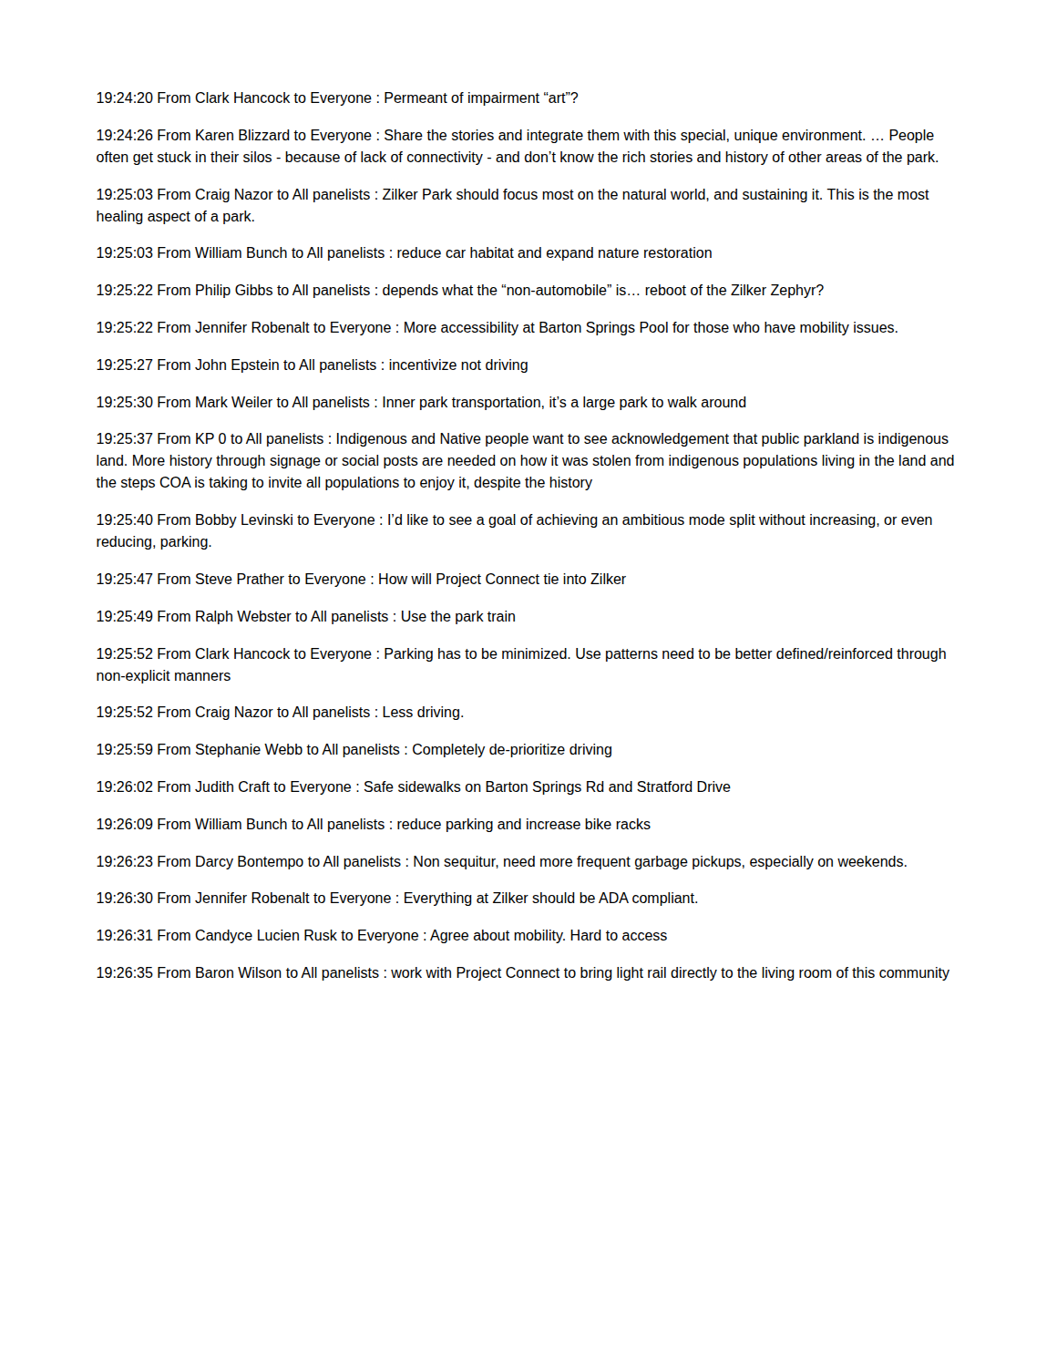19:24:20 From Clark Hancock to Everyone : Permeant of impairment “art”?
19:24:26 From Karen Blizzard to Everyone : Share the stories and integrate them with this special, unique environment. … People often get stuck in their silos - because of lack of connectivity - and don’t know the rich stories and history of other areas of the park.
19:25:03 From Craig Nazor to All panelists : Zilker Park should focus most on the natural world, and sustaining it. This is the most healing aspect of a park.
19:25:03 From William Bunch to All panelists : reduce car habitat and expand nature restoration
19:25:22 From Philip Gibbs to All panelists : depends what the “non-automobile” is… reboot of the Zilker Zephyr?
19:25:22 From Jennifer Robenalt to Everyone : More accessibility at Barton Springs Pool for those who have mobility issues.
19:25:27 From John Epstein to All panelists : incentivize not driving
19:25:30 From Mark Weiler to All panelists : Inner park transportation, it’s a large park to walk around
19:25:37 From KP 0 to All panelists : Indigenous and Native people want to see acknowledgement that public parkland is indigenous land. More history through signage or social posts are needed on how it was stolen from indigenous populations living in the land and the steps COA is taking to invite all populations to enjoy it, despite the history
19:25:40 From Bobby Levinski to Everyone : I’d like to see a goal of achieving an ambitious mode split without increasing, or even reducing, parking.
19:25:47 From Steve Prather to Everyone : How will Project Connect tie into Zilker
19:25:49 From Ralph Webster to All panelists : Use the park train
19:25:52 From Clark Hancock to Everyone : Parking has to be minimized. Use patterns need to be better defined/reinforced through non-explicit manners
19:25:52 From Craig Nazor to All panelists : Less driving.
19:25:59 From Stephanie Webb to All panelists : Completely de-prioritize driving
19:26:02 From Judith Craft to Everyone : Safe sidewalks on Barton Springs Rd and Stratford Drive
19:26:09 From William Bunch to All panelists : reduce parking and increase bike racks
19:26:23 From Darcy Bontempo to All panelists : Non sequitur, need more frequent garbage pickups, especially on weekends.
19:26:30 From Jennifer Robenalt to Everyone : Everything at Zilker should be ADA compliant.
19:26:31 From Candyce Lucien Rusk to Everyone : Agree about mobility. Hard to access
19:26:35 From Baron Wilson to All panelists : work with Project Connect to bring light rail directly to the living room of this community